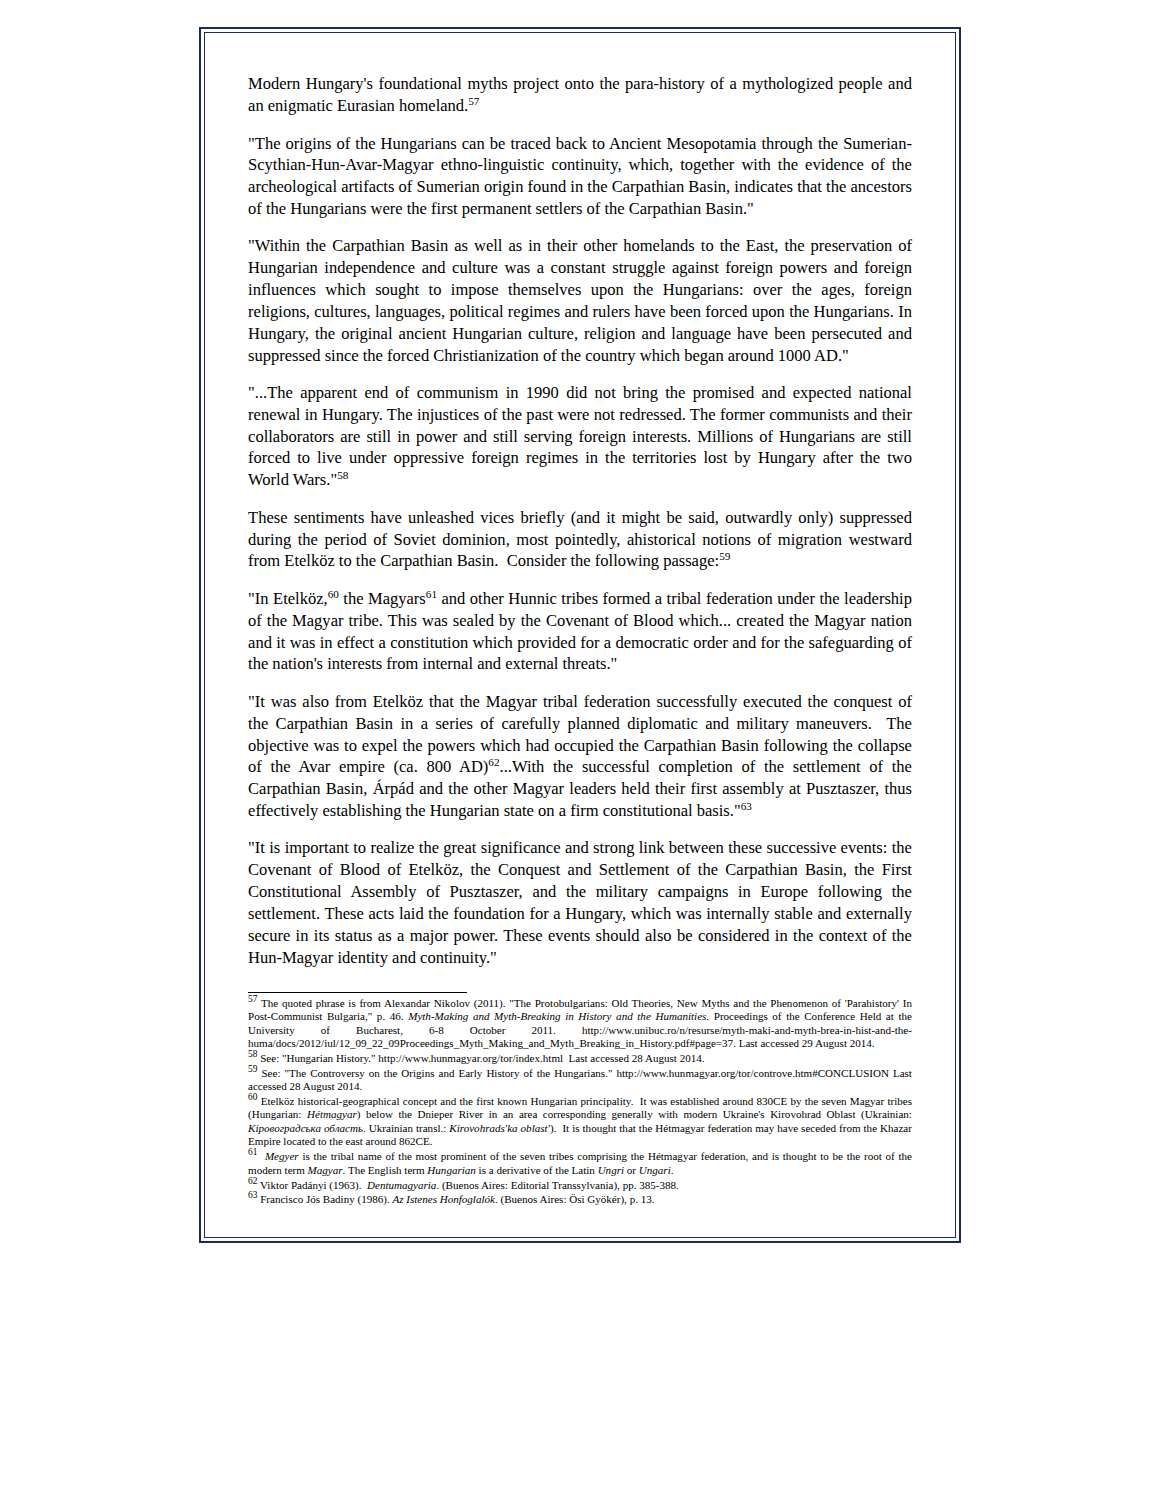Modern Hungary's foundational myths project onto the para-history of a mythologized people and an enigmatic Eurasian homeland.57
"The origins of the Hungarians can be traced back to Ancient Mesopotamia through the Sumerian-Scythian-Hun-Avar-Magyar ethno-linguistic continuity, which, together with the evidence of the archeological artifacts of Sumerian origin found in the Carpathian Basin, indicates that the ancestors of the Hungarians were the first permanent settlers of the Carpathian Basin."
"Within the Carpathian Basin as well as in their other homelands to the East, the preservation of Hungarian independence and culture was a constant struggle against foreign powers and foreign influences which sought to impose themselves upon the Hungarians: over the ages, foreign religions, cultures, languages, political regimes and rulers have been forced upon the Hungarians. In Hungary, the original ancient Hungarian culture, religion and language have been persecuted and suppressed since the forced Christianization of the country which began around 1000 AD."
"...The apparent end of communism in 1990 did not bring the promised and expected national renewal in Hungary. The injustices of the past were not redressed. The former communists and their collaborators are still in power and still serving foreign interests. Millions of Hungarians are still forced to live under oppressive foreign regimes in the territories lost by Hungary after the two World Wars."58
These sentiments have unleashed vices briefly (and it might be said, outwardly only) suppressed during the period of Soviet dominion, most pointedly, ahistorical notions of migration westward from Etelköz to the Carpathian Basin. Consider the following passage:59
"In Etelköz,60 the Magyars61 and other Hunnic tribes formed a tribal federation under the leadership of the Magyar tribe. This was sealed by the Covenant of Blood which... created the Magyar nation and it was in effect a constitution which provided for a democratic order and for the safeguarding of the nation's interests from internal and external threats."
"It was also from Etelköz that the Magyar tribal federation successfully executed the conquest of the Carpathian Basin in a series of carefully planned diplomatic and military maneuvers. The objective was to expel the powers which had occupied the Carpathian Basin following the collapse of the Avar empire (ca. 800 AD)62...With the successful completion of the settlement of the Carpathian Basin, Árpád and the other Magyar leaders held their first assembly at Pusztaszer, thus effectively establishing the Hungarian state on a firm constitutional basis."63
"It is important to realize the great significance and strong link between these successive events: the Covenant of Blood of Etelköz, the Conquest and Settlement of the Carpathian Basin, the First Constitutional Assembly of Pusztaszer, and the military campaigns in Europe following the settlement. These acts laid the foundation for a Hungary, which was internally stable and externally secure in its status as a major power. These events should also be considered in the context of the Hun-Magyar identity and continuity."
57 The quoted phrase is from Alexandar Nikolov (2011). "The Protobulgarians: Old Theories, New Myths and the Phenomenon of 'Parahistory' In Post-Communist Bulgaria," p. 46. Myth-Making and Myth-Breaking in History and the Humanities. Proceedings of the Conference Held at the University of Bucharest, 6-8 October 2011. http://www.unibuc.ro/n/resurse/myth-maki-and-myth-brea-in-hist-and-the-huma/docs/2012/iul/12_09_22_09Proceedings_Myth_Making_and_Myth_Breaking_in_History.pdf#page=37. Last accessed 29 August 2014.
58 See: "Hungarian History." http://www.hunmagyar.org/tor/index.html Last accessed 28 August 2014.
59 See: "The Controversy on the Origins and Early History of the Hungarians." http://www.hunmagyar.org/tor/controve.htm#CONCLUSION Last accessed 28 August 2014.
60 Etelköz historical-geographical concept and the first known Hungarian principality. It was established around 830CE by the seven Magyar tribes (Hungarian: Hétmagyar) below the Dnieper River in an area corresponding generally with modern Ukraine's Kirovohrad Oblast (Ukrainian: Кіровоградська область. Ukrainian transl.: Kirovohrads'ka oblast'). It is thought that the Hétmagyar federation may have seceded from the Khazar Empire located to the east around 862CE.
61 Megyer is the tribal name of the most prominent of the seven tribes comprising the Hétmagyar federation, and is thought to be the root of the modern term Magyar. The English term Hungarian is a derivative of the Latin Ungri or Ungari.
62 Viktor Padányi (1963). Dentumagyaria. (Buenos Aires: Editorial Transsylvania), pp. 385-388.
63 Francisco Jós Badiny (1986). Az Istenes Honfoglalók. (Buenos Aires: Ösi Gyökér), p. 13.